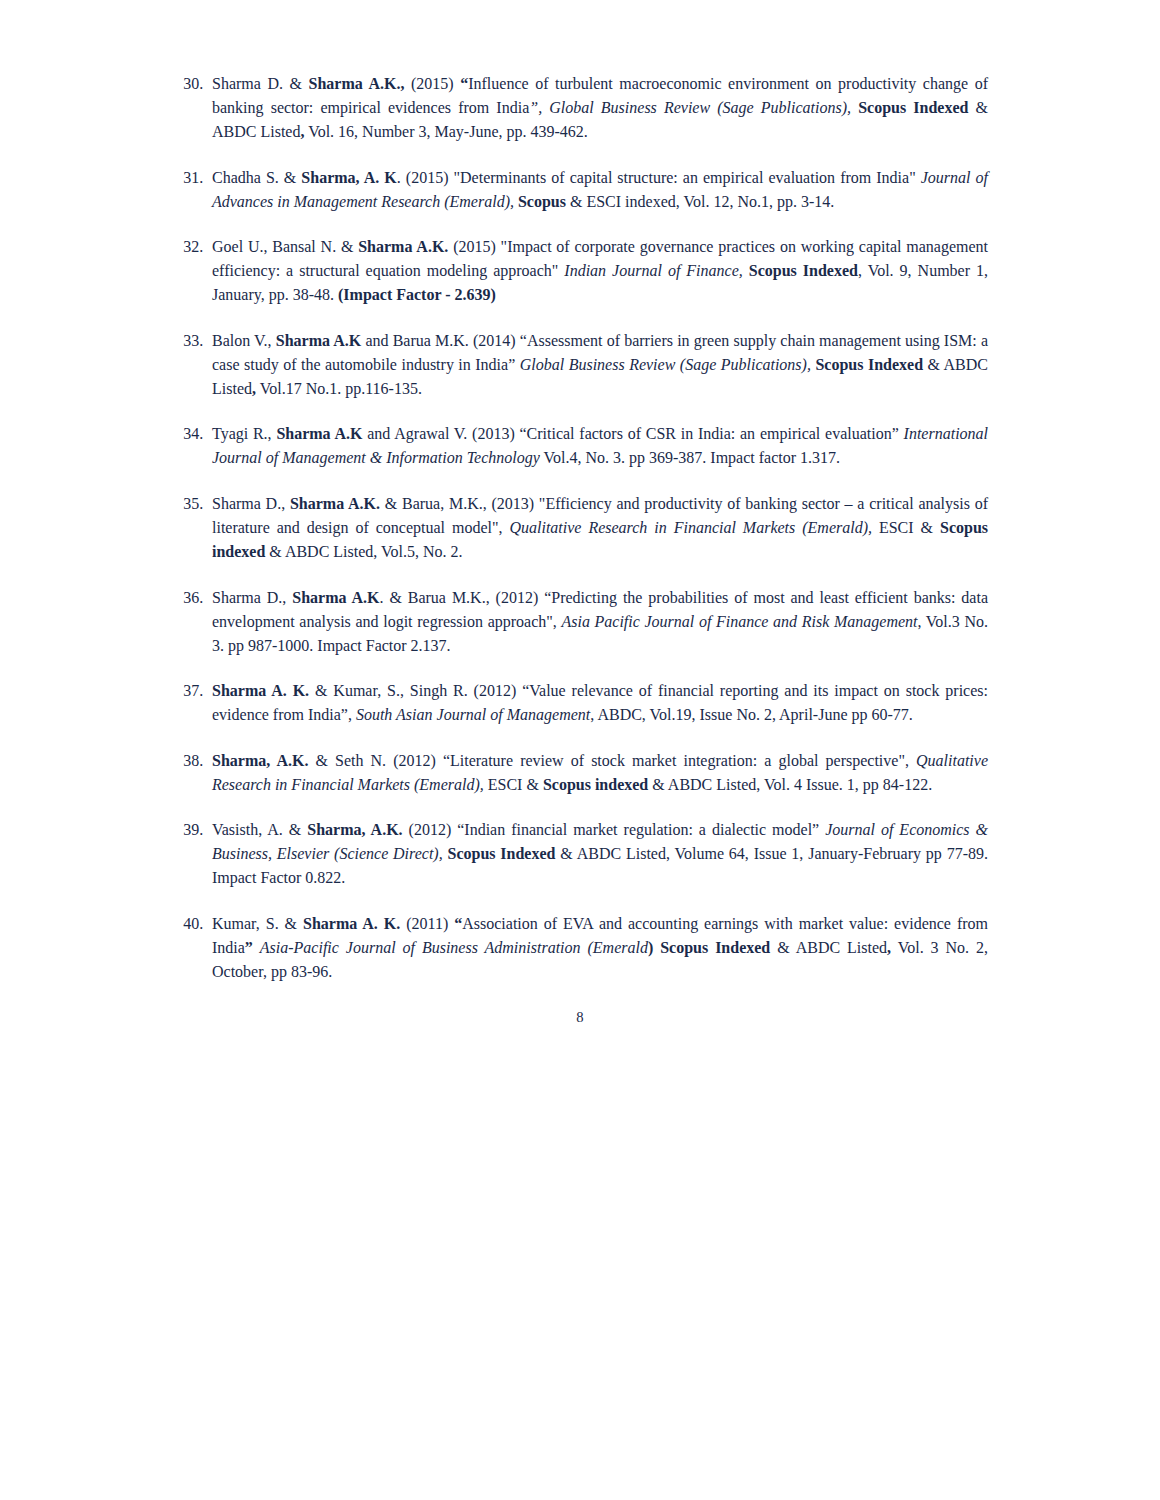Sharma D. & Sharma A.K., (2015) “Influence of turbulent macroeconomic environment on productivity change of banking sector: empirical evidences from India”, Global Business Review (Sage Publications), Scopus Indexed & ABDC Listed, Vol. 16, Number 3, May-June, pp. 439-462.
Chadha S. & Sharma, A. K. (2015) "Determinants of capital structure: an empirical evaluation from India" Journal of Advances in Management Research (Emerald), Scopus & ESCI indexed, Vol. 12, No.1, pp. 3-14.
Goel U., Bansal N. & Sharma A.K. (2015) "Impact of corporate governance practices on working capital management efficiency: a structural equation modeling approach" Indian Journal of Finance, Scopus Indexed, Vol. 9, Number 1, January, pp. 38-48. (Impact Factor - 2.639)
Balon V., Sharma A.K and Barua M.K. (2014) “Assessment of barriers in green supply chain management using ISM: a case study of the automobile industry in India” Global Business Review (Sage Publications), Scopus Indexed & ABDC Listed, Vol.17 No.1. pp.116-135.
Tyagi R., Sharma A.K and Agrawal V. (2013) “Critical factors of CSR in India: an empirical evaluation” International Journal of Management & Information Technology Vol.4, No. 3. pp 369-387. Impact factor 1.317.
Sharma D., Sharma A.K. & Barua, M.K., (2013) "Efficiency and productivity of banking sector – a critical analysis of literature and design of conceptual model", Qualitative Research in Financial Markets (Emerald), ESCI & Scopus indexed & ABDC Listed, Vol.5, No. 2.
Sharma D., Sharma A.K. & Barua M.K., (2012) “Predicting the probabilities of most and least efficient banks: data envelopment analysis and logit regression approach", Asia Pacific Journal of Finance and Risk Management, Vol.3 No. 3. pp 987-1000. Impact Factor 2.137.
Sharma A. K. & Kumar, S., Singh R. (2012) “Value relevance of financial reporting and its impact on stock prices: evidence from India”, South Asian Journal of Management, ABDC, Vol.19, Issue No. 2, April-June pp 60-77.
Sharma, A.K. & Seth N. (2012) “Literature review of stock market integration: a global perspective", Qualitative Research in Financial Markets (Emerald), ESCI & Scopus indexed & ABDC Listed, Vol. 4 Issue. 1, pp 84-122.
Vasisth, A. & Sharma, A.K. (2012) “Indian financial market regulation: a dialectic model” Journal of Economics & Business, Elsevier (Science Direct), Scopus Indexed & ABDC Listed, Volume 64, Issue 1, January-February pp 77-89. Impact Factor 0.822.
Kumar, S. & Sharma A. K. (2011) “Association of EVA and accounting earnings with market value: evidence from India” Asia-Pacific Journal of Business Administration (Emerald) Scopus Indexed & ABDC Listed, Vol. 3 No. 2, October, pp 83-96.
8